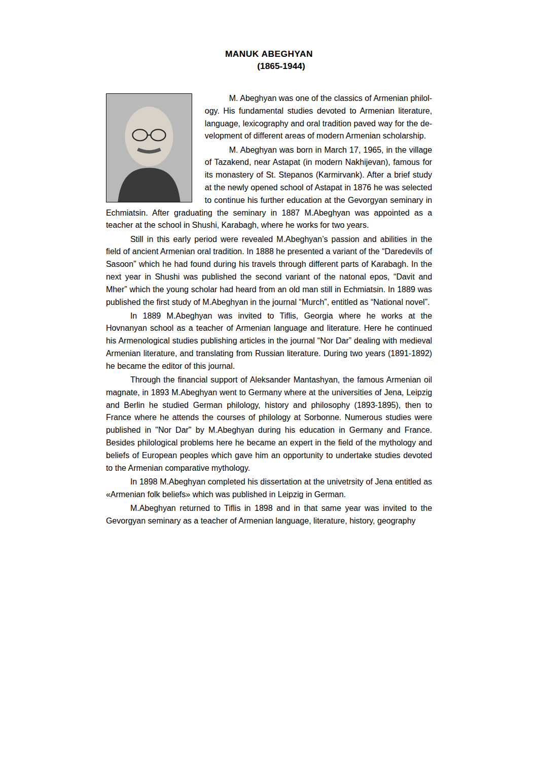MANUK ABEGHYAN
(1865-1944)
M. Abeghyan was one of the classics of Armenian philology. His fundamental studies devoted to Armenian literature, language, lexicography and oral tradition paved way for the development of different areas of modern Armenian scholarship.
M. Abeghyan was born in March 17, 1965, in the village of Tazakend, near Astapat (in modern Nakhijevan), famous for its monastery of St. Stepanos (Karmirvank). After a brief study at the newly opened school of Astapat in 1876 he was selected to continue his further education at the Gevorgyan seminary in Echmiatsin. After graduating the seminary in 1887 M.Abeghyan was appointed as a teacher at the school in Shushi, Karabagh, where he works for two years.
Still in this early period were revealed M.Abeghyan’s passion and abilities in the field of ancient Armenian oral tradition. In 1888 he presented a variant of the “Daredevils of Sasoon” which he had found during his travels through different parts of Karabagh. In the next year in Shushi was published the second variant of the natonal epos, “Davit and Mher” which the young scholar had heard from an old man still in Echmiatsin. In 1889 was published the first study of M.Abeghyan in the journal “Murch”, entitled as “National novel”.
In 1889 M.Abeghyan was invited to Tiflis, Georgia where he works at the Hovnanyan school as a teacher of Armenian language and literature. Here he continued his Armenological studies publishing articles in the journal “Nor Dar” dealing with medieval Armenian literature, and translating from Russian literature. During two years (1891-1892) he became the editor of this journal.
Through the financial support of Aleksander Mantashyan, the famous Armenian oil magnate, in 1893 M.Abeghyan went to Germany where at the universities of Jena, Leipzig and Berlin he studied German philology, history and philosophy (1893-1895), then to France where he attends the courses of philology at Sorbonne. Numerous studies were published in "Nor Dar" by M.Abeghyan during his education in Germany and France. Besides philological problems here he became an expert in the field of the mythology and beliefs of European peoples which gave him an opportunity to undertake studies devoted to the Armenian comparative mythology.
In 1898 M.Abeghyan completed his dissertation at the univetrsity of Jena entitled as «Armenian folk beliefs» which was published in Leipzig in German.
M.Abeghyan returned to Tiflis in 1898 and in that same year was invited to the Gevorgyan seminary as a teacher of Armenian language, literature, history, geography